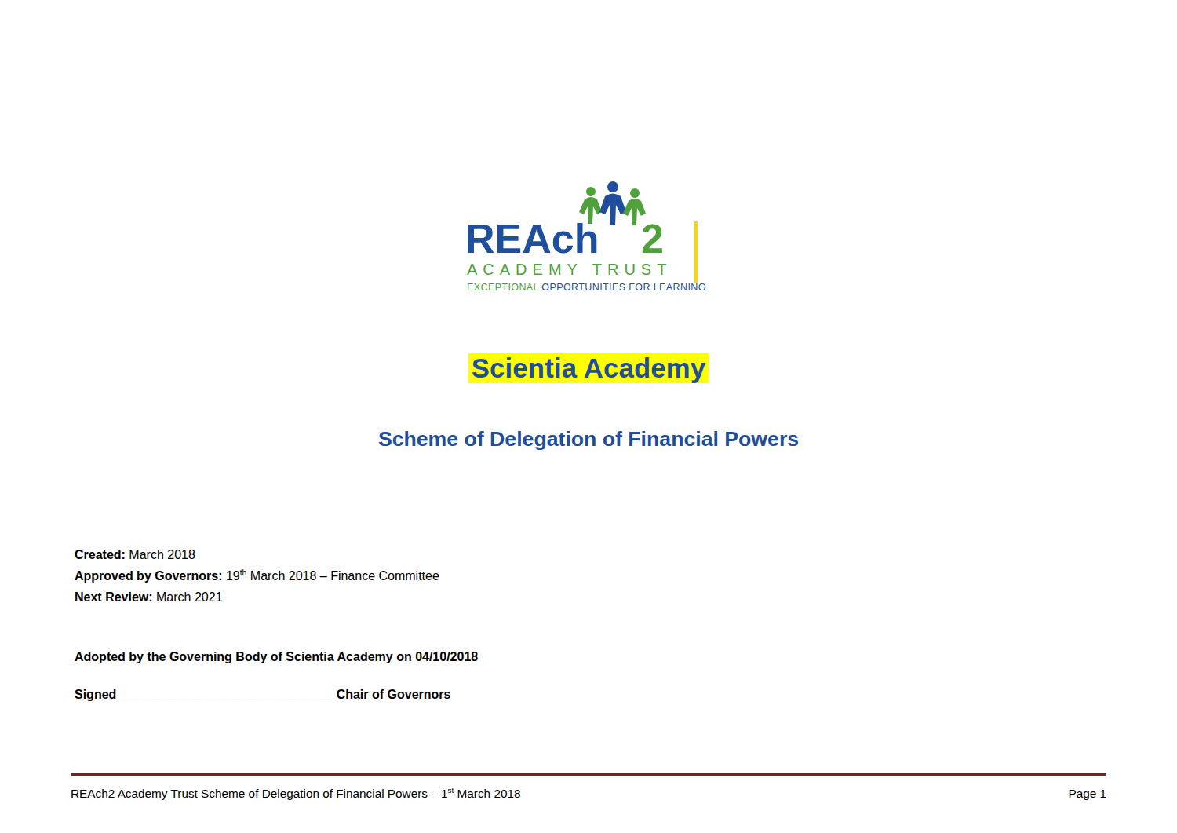REAch 2 ACADEMY TRUST EXCEPTIONAL OPPORTUNITIES FOR LEARNING
Scientia Academy
Scheme of Delegation of Financial Powers
Created: March 2018
Approved by Governors: 19th March 2018 – Finance Committee
Next Review: March 2021
Adopted by the Governing Body of Scientia Academy on 04/10/2018
Signed_______________________________ Chair of Governors
REAch2 Academy Trust Scheme of Delegation of Financial Powers – 1st March 2018
Page 1